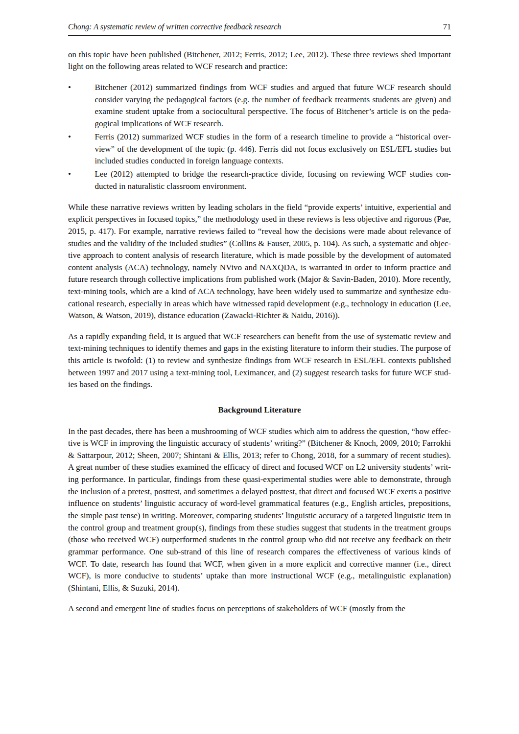Chong: A systematic review of written corrective feedback research 71
on this topic have been published (Bitchener, 2012; Ferris, 2012; Lee, 2012). These three reviews shed important light on the following areas related to WCF research and practice:
Bitchener (2012) summarized findings from WCF studies and argued that future WCF research should consider varying the pedagogical factors (e.g. the number of feedback treatments students are given) and examine student uptake from a sociocultural perspective. The focus of Bitchener’s article is on the pedagogical implications of WCF research.
Ferris (2012) summarized WCF studies in the form of a research timeline to provide a “historical overview” of the development of the topic (p. 446). Ferris did not focus exclusively on ESL/EFL studies but included studies conducted in foreign language contexts.
Lee (2012) attempted to bridge the research-practice divide, focusing on reviewing WCF studies conducted in naturalistic classroom environment.
While these narrative reviews written by leading scholars in the field “provide experts’ intuitive, experiential and explicit perspectives in focused topics,” the methodology used in these reviews is less objective and rigorous (Pae, 2015, p. 417). For example, narrative reviews failed to “reveal how the decisions were made about relevance of studies and the validity of the included studies” (Collins & Fauser, 2005, p. 104). As such, a systematic and objective approach to content analysis of research literature, which is made possible by the development of automated content analysis (ACA) technology, namely NVivo and NAXQDA, is warranted in order to inform practice and future research through collective implications from published work (Major & Savin-Baden, 2010). More recently, text-mining tools, which are a kind of ACA technology, have been widely used to summarize and synthesize educational research, especially in areas which have witnessed rapid development (e.g., technology in education (Lee, Watson, & Watson, 2019), distance education (Zawacki-Richter & Naidu, 2016)).
As a rapidly expanding field, it is argued that WCF researchers can benefit from the use of systematic review and text-mining techniques to identify themes and gaps in the existing literature to inform their studies. The purpose of this article is twofold: (1) to review and synthesize findings from WCF research in ESL/EFL contexts published between 1997 and 2017 using a text-mining tool, Leximancer, and (2) suggest research tasks for future WCF studies based on the findings.
Background Literature
In the past decades, there has been a mushrooming of WCF studies which aim to address the question, “how effective is WCF in improving the linguistic accuracy of students’ writing?” (Bitchener & Knoch, 2009, 2010; Farrokhi & Sattarpour, 2012; Sheen, 2007; Shintani & Ellis, 2013; refer to Chong, 2018, for a summary of recent studies). A great number of these studies examined the efficacy of direct and focused WCF on L2 university students’ writing performance. In particular, findings from these quasi-experimental studies were able to demonstrate, through the inclusion of a pretest, posttest, and sometimes a delayed posttest, that direct and focused WCF exerts a positive influence on students’ linguistic accuracy of word-level grammatical features (e.g., English articles, prepositions, the simple past tense) in writing. Moreover, comparing students’ linguistic accuracy of a targeted linguistic item in the control group and treatment group(s), findings from these studies suggest that students in the treatment groups (those who received WCF) outperformed students in the control group who did not receive any feedback on their grammar performance. One sub-strand of this line of research compares the effectiveness of various kinds of WCF. To date, research has found that WCF, when given in a more explicit and corrective manner (i.e., direct WCF), is more conducive to students’ uptake than more instructional WCF (e.g., metalinguistic explanation) (Shintani, Ellis, & Suzuki, 2014).
A second and emergent line of studies focus on perceptions of stakeholders of WCF (mostly from the